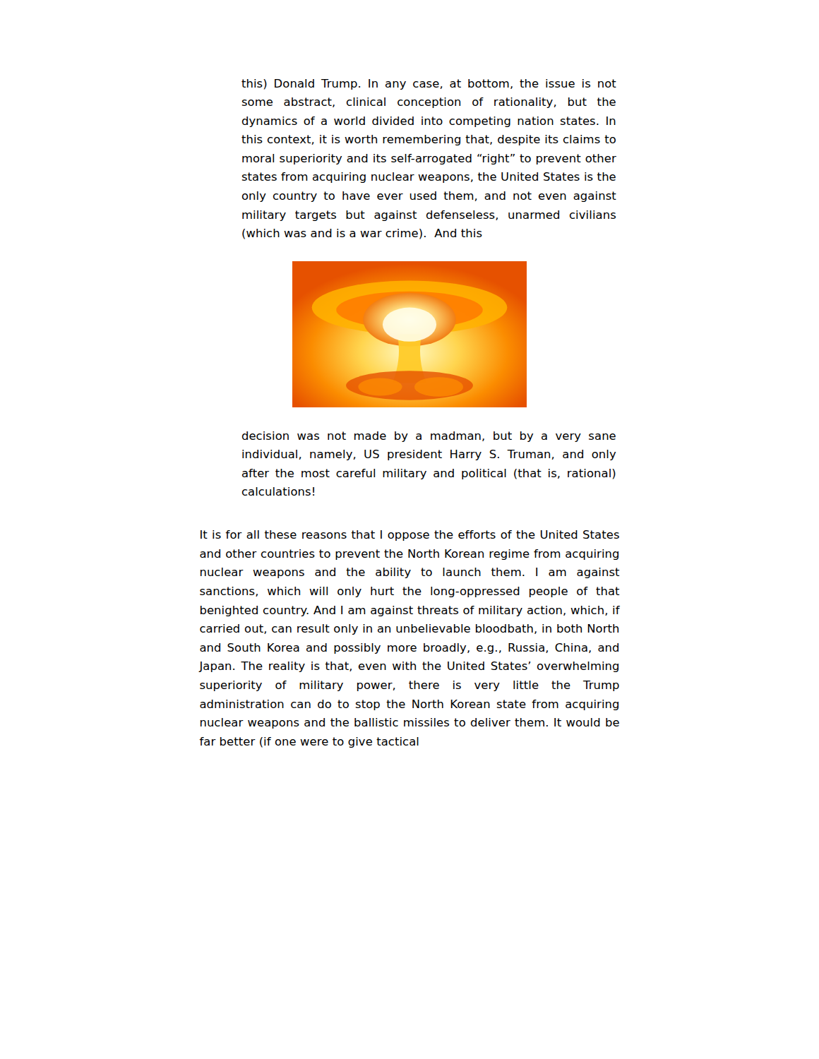this) Donald Trump. In any case, at bottom, the issue is not some abstract, clinical conception of rationality, but the dynamics of a world divided into competing nation states. In this context, it is worth remembering that, despite its claims to moral superiority and its self-arrogated “right” to prevent other states from acquiring nuclear weapons, the United States is the only country to have ever used them, and not even against military targets but against defenseless, unarmed civilians (which was and is a war crime). And this
decision was not made by a madman, but by a very sane individual, namely, US president Harry S. Truman, and only after the most careful military and political (that is, rational) calculations!
It is for all these reasons that I oppose the efforts of the United States and other countries to prevent the North Korean regime from acquiring nuclear weapons and the ability to launch them. I am against sanctions, which will only hurt the long-oppressed people of that benighted country. And I am against threats of military action, which, if carried out, can result only in an unbelievable bloodbath, in both North and South Korea and possibly more broadly, e.g., Russia, China, and Japan. The reality is that, even with the United States’ overwhelming superiority of military power, there is very little the Trump administration can do to stop the North Korean state from acquiring nuclear weapons and the ballistic missiles to deliver them. It would be far better (if one were to give tactical